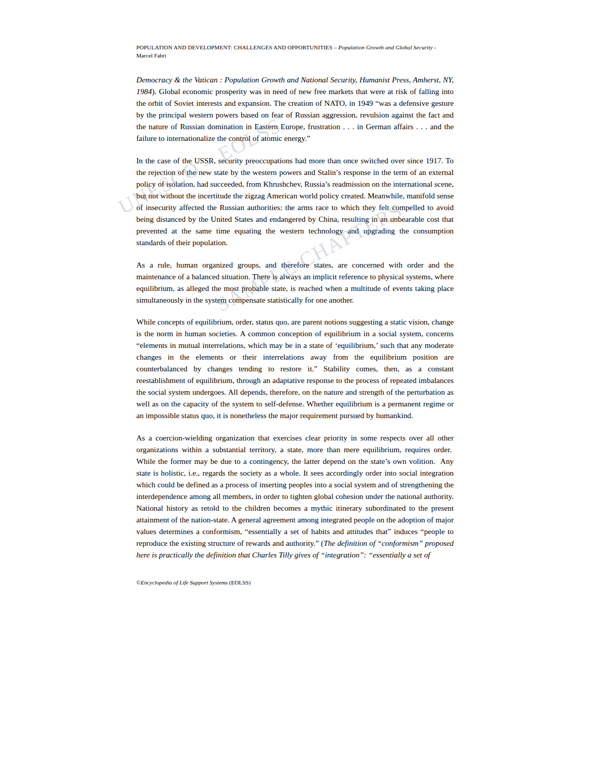POPULATION AND DEVELOPMENT: CHALLENGES AND OPPORTUNITIES – Population Growth and Global Security -
Marcel Fabri
Democracy & the Vatican : Population Growth and National Security, Humanist Press, Amherst, NY, 1984). Global economic prosperity was in need of new free markets that were at risk of falling into the orbit of Soviet interests and expansion. The creation of NATO, in 1949 “was a defensive gesture by the principal western powers based on fear of Russian aggression, revulsion against the fact and the nature of Russian domination in Eastern Europe, frustration . . . in German affairs . . . and the failure to internationalize the control of atomic energy.”
In the case of the USSR, security preoccupations had more than once switched over since 1917. To the rejection of the new state by the western powers and Stalin’s response in the term of an external policy of isolation, had succeeded, from Khrushchev, Russia’s readmission on the international scene, but not without the incertitude the zigzag American world policy created. Meanwhile, manifold sense of insecurity affected the Russian authorities: the arms race to which they felt compelled to avoid being distanced by the United States and endangered by China, resulting in an unbearable cost that prevented at the same time equating the western technology and upgrading the consumption standards of their population.
As a rule, human organized groups, and therefore states, are concerned with order and the maintenance of a balanced situation. There is always an implicit reference to physical systems, where equilibrium, as alleged the most probable state, is reached when a multitude of events taking place simultaneously in the system compensate statistically for one another.
While concepts of equilibrium, order, status quo, are parent notions suggesting a static vision, change is the norm in human societies. A common conception of equilibrium in a social system, concerns “elements in mutual interrelations, which may be in a state of ‘equilibrium,’ such that any moderate changes in the elements or their interrelations away from the equilibrium position are counterbalanced by changes tending to restore it.” Stability comes, then, as a constant reestablishment of equilibrium, through an adaptative response to the process of repeated imbalances the social system undergoes. All depends, therefore, on the nature and strength of the perturbation as well as on the capacity of the system to self-defense. Whether equilibrium is a permanent regime or an impossible status quo, it is nonetheless the major requirement pursued by humankind.
As a coercion-wielding organization that exercises clear priority in some respects over all other organizations within a substantial territory, a state, more than mere equilibrium, requires order. While the former may be due to a contingency, the latter depend on the state’s own volition. Any state is holistic, i.e., regards the society as a whole. It sees accordingly order into social integration which could be defined as a process of inserting peoples into a social system and of strengthening the interdependence among all members, in order to tighten global cohesion under the national authority. National history as retold to the children becomes a mythic itinerary subordinated to the present attainment of the nation-state. A general agreement among integrated people on the adoption of major values determines a conformism, “essentially a set of habits and attitudes that” induces “people to reproduce the existing structure of rewards and authority.” (The definition of “conformism” proposed here is practically the definition that Charles Tilly gives of “integration”: “essentially a set of
©Encyclopedia of Life Support Systems (EOLSS)
UNESCO – EOLSS
SAMPLE CHAPTERS